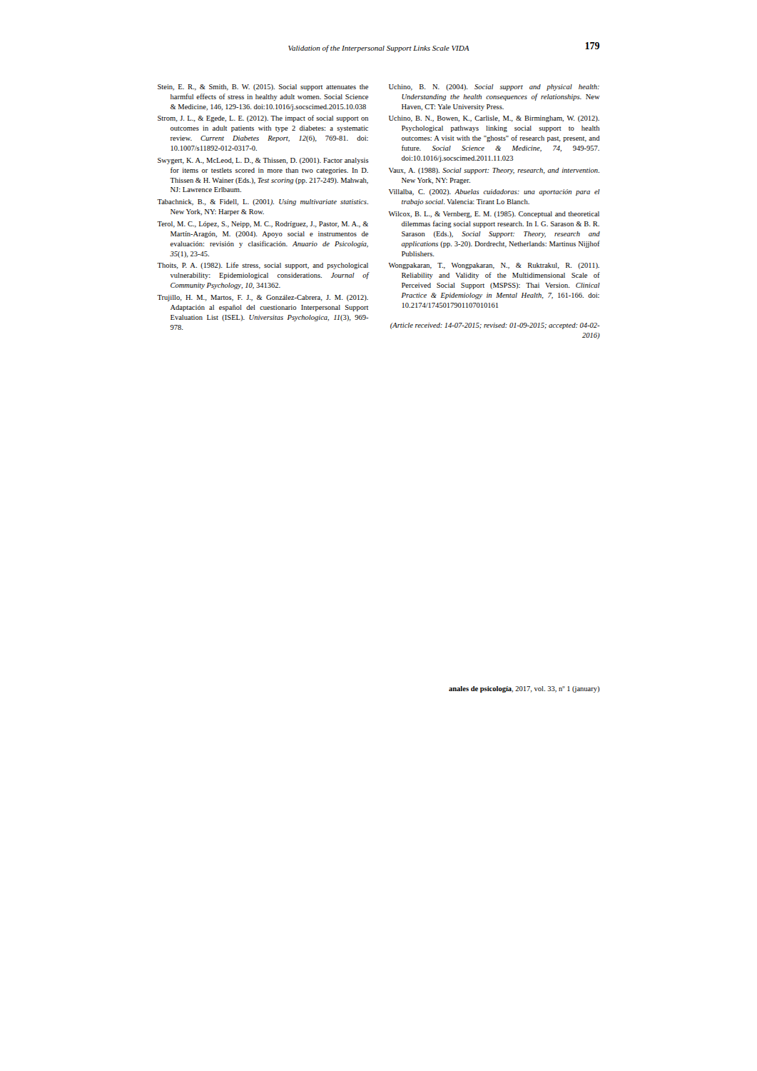Validation of the Interpersonal Support Links Scale VIDA 179
Stein, E. R., & Smith, B. W. (2015). Social support attenuates the harmful effects of stress in healthy adult women. Social Science & Medicine, 146, 129-136. doi:10.1016/j.socscimed.2015.10.038
Strom, J. L., & Egede, L. E. (2012). The impact of social support on outcomes in adult patients with type 2 diabetes: a systematic review. Current Diabetes Report, 12(6), 769-81. doi: 10.1007/s11892-012-0317-0.
Swygert, K. A., McLeod, L. D., & Thissen, D. (2001). Factor analysis for items or testlets scored in more than two categories. In D. Thissen & H. Wainer (Eds.), Test scoring (pp. 217-249). Mahwah, NJ: Lawrence Erlbaum.
Tabachnick, B., & Fidell, L. (2001). Using multivariate statistics. New York, NY: Harper & Row.
Terol, M. C., López, S., Neipp, M. C., Rodríguez, J., Pastor, M. A., & Martín-Aragón, M. (2004). Apoyo social e instrumentos de evaluación: revisión y clasificación. Anuario de Psicología, 35(1), 23-45.
Thoits, P. A. (1982). Life stress, social support, and psychological vulnerability: Epidemiological considerations. Journal of Community Psychology, 10, 341362.
Trujillo, H. M., Martos, F. J., & González-Cabrera, J. M. (2012). Adaptación al español del cuestionario Interpersonal Support Evaluation List (ISEL). Universitas Psychologica, 11(3), 969-978.
Uchino, B. N. (2004). Social support and physical health: Understanding the health consequences of relationships. New Haven, CT: Yale University Press.
Uchino, B. N., Bowen, K., Carlisle, M., & Birmingham, W. (2012). Psychological pathways linking social support to health outcomes: A visit with the "ghosts" of research past, present, and future. Social Science & Medicine, 74, 949-957. doi:10.1016/j.socscimed.2011.11.023
Vaux, A. (1988). Social support: Theory, research, and intervention. New York, NY: Prager.
Villalba, C. (2002). Abuelas cuidadoras: una aportación para el trabajo social. Valencia: Tirant Lo Blanch.
Wilcox, B. L., & Vernberg, E. M. (1985). Conceptual and theoretical dilemmas facing social support research. In I. G. Sarason & B. R. Sarason (Eds.), Social Support: Theory, research and applications (pp. 3-20). Dordrecht, Netherlands: Martinus Nijjhof Publishers.
Wongpakaran, T., Wongpakaran, N., & Ruktrakul, R. (2011). Reliability and Validity of the Multidimensional Scale of Perceived Social Support (MSPSS): Thai Version. Clinical Practice & Epidemiology in Mental Health, 7, 161-166. doi: 10.2174/1745017901107010161
(Article received: 14-07-2015; revised: 01-09-2015; accepted: 04-02-2016)
anales de psicología, 2017, vol. 33, nº 1 (january)